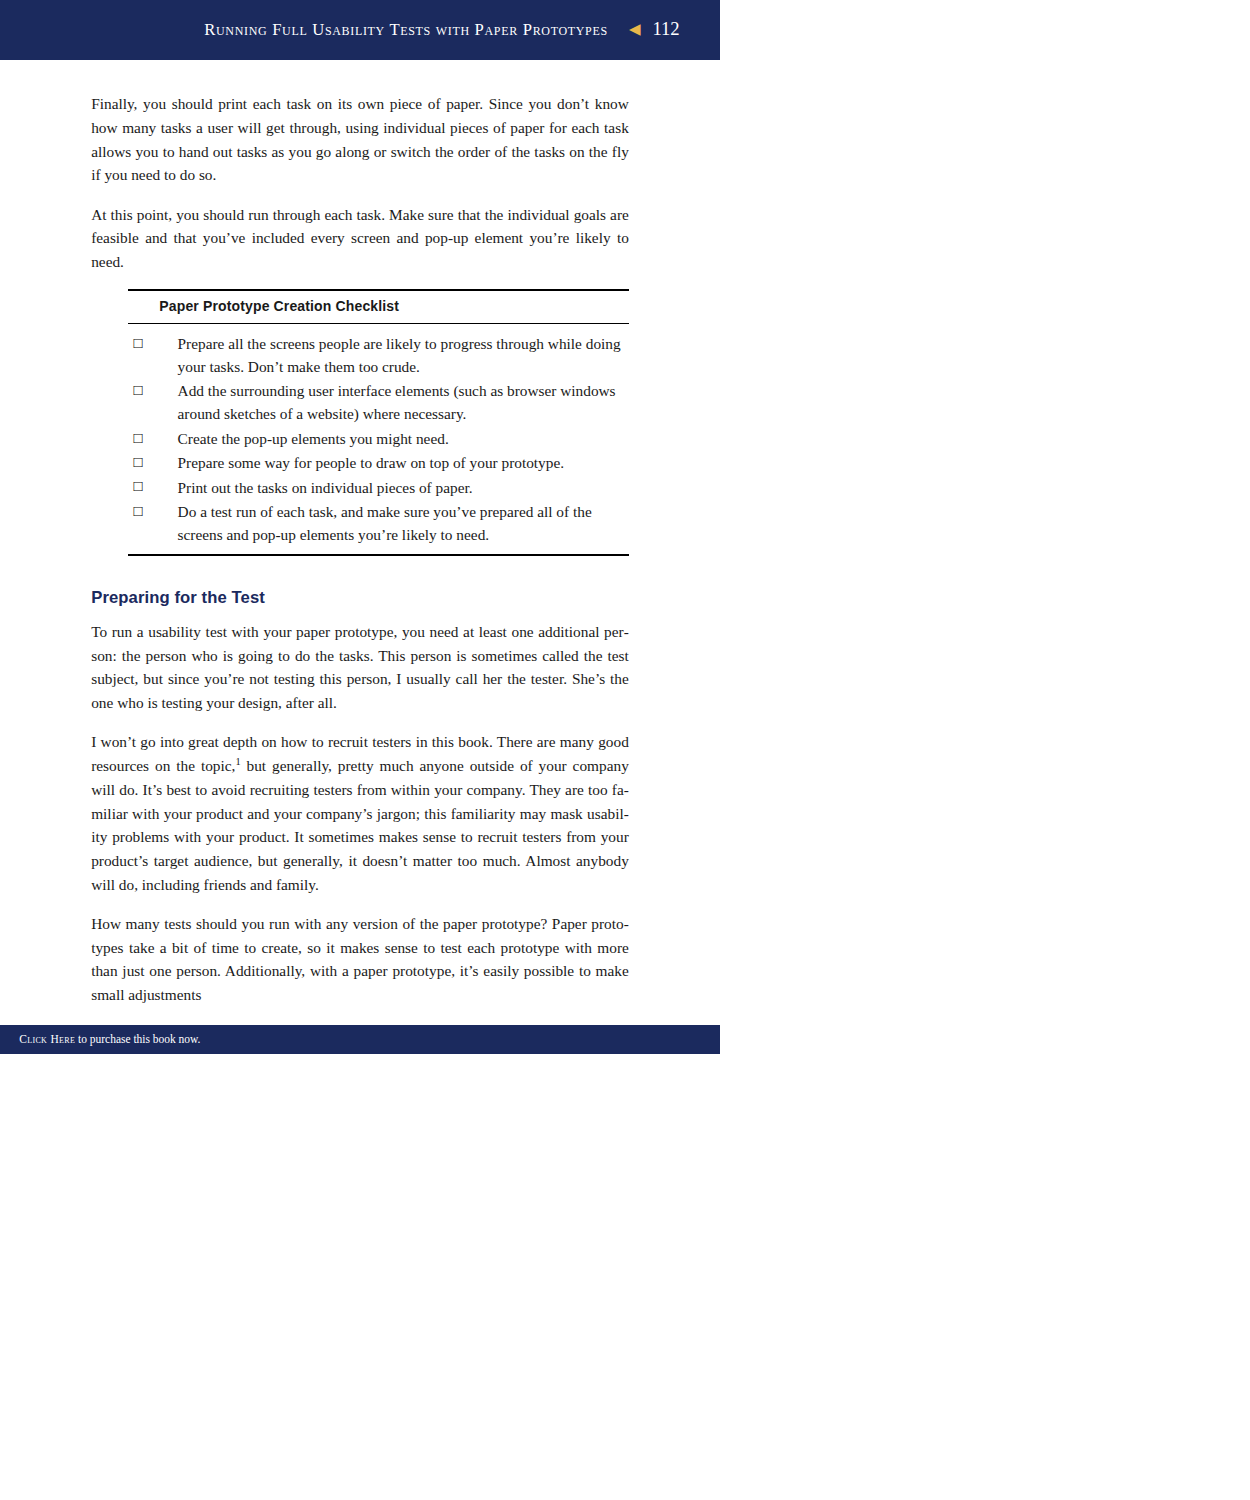Running Full Usability Tests with Paper Prototypes ◀ 112
Finally, you should print each task on its own piece of paper. Since you don’t know how many tasks a user will get through, using individual pieces of paper for each task allows you to hand out tasks as you go along or switch the order of the tasks on the fly if you need to do so.
At this point, you should run through each task. Make sure that the individual goals are feasible and that you’ve included every screen and pop-up element you’re likely to need.
Paper Prototype Creation Checklist
Prepare all the screens people are likely to progress through while doing your tasks. Don’t make them too crude.
Add the surrounding user interface elements (such as browser windows around sketches of a website) where necessary.
Create the pop-up elements you might need.
Prepare some way for people to draw on top of your prototype.
Print out the tasks on individual pieces of paper.
Do a test run of each task, and make sure you’ve prepared all of the screens and pop-up elements you’re likely to need.
Preparing for the Test
To run a usability test with your paper prototype, you need at least one additional person: the person who is going to do the tasks. This person is sometimes called the test subject, but since you’re not testing this person, I usually call her the tester. She’s the one who is testing your design, after all.
I won’t go into great depth on how to recruit testers in this book. There are many good resources on the topic,1 but generally, pretty much anyone outside of your company will do. It’s best to avoid recruiting testers from within your company. They are too familiar with your product and your company’s jargon; this familiarity may mask usability problems with your product. It sometimes makes sense to recruit testers from your product’s target audience, but generally, it doesn’t matter too much. Almost anybody will do, including friends and family.
How many tests should you run with any version of the paper prototype? Paper prototypes take a bit of time to create, so it makes sense to test each prototype with more than just one person. Additionally, with a paper prototype, it’s easily possible to make small adjustments
1. This Nielsen Norman report does a great job: http://www.nngroup.com/reports/tips/recruiting/.
Click Here to purchase this book now.